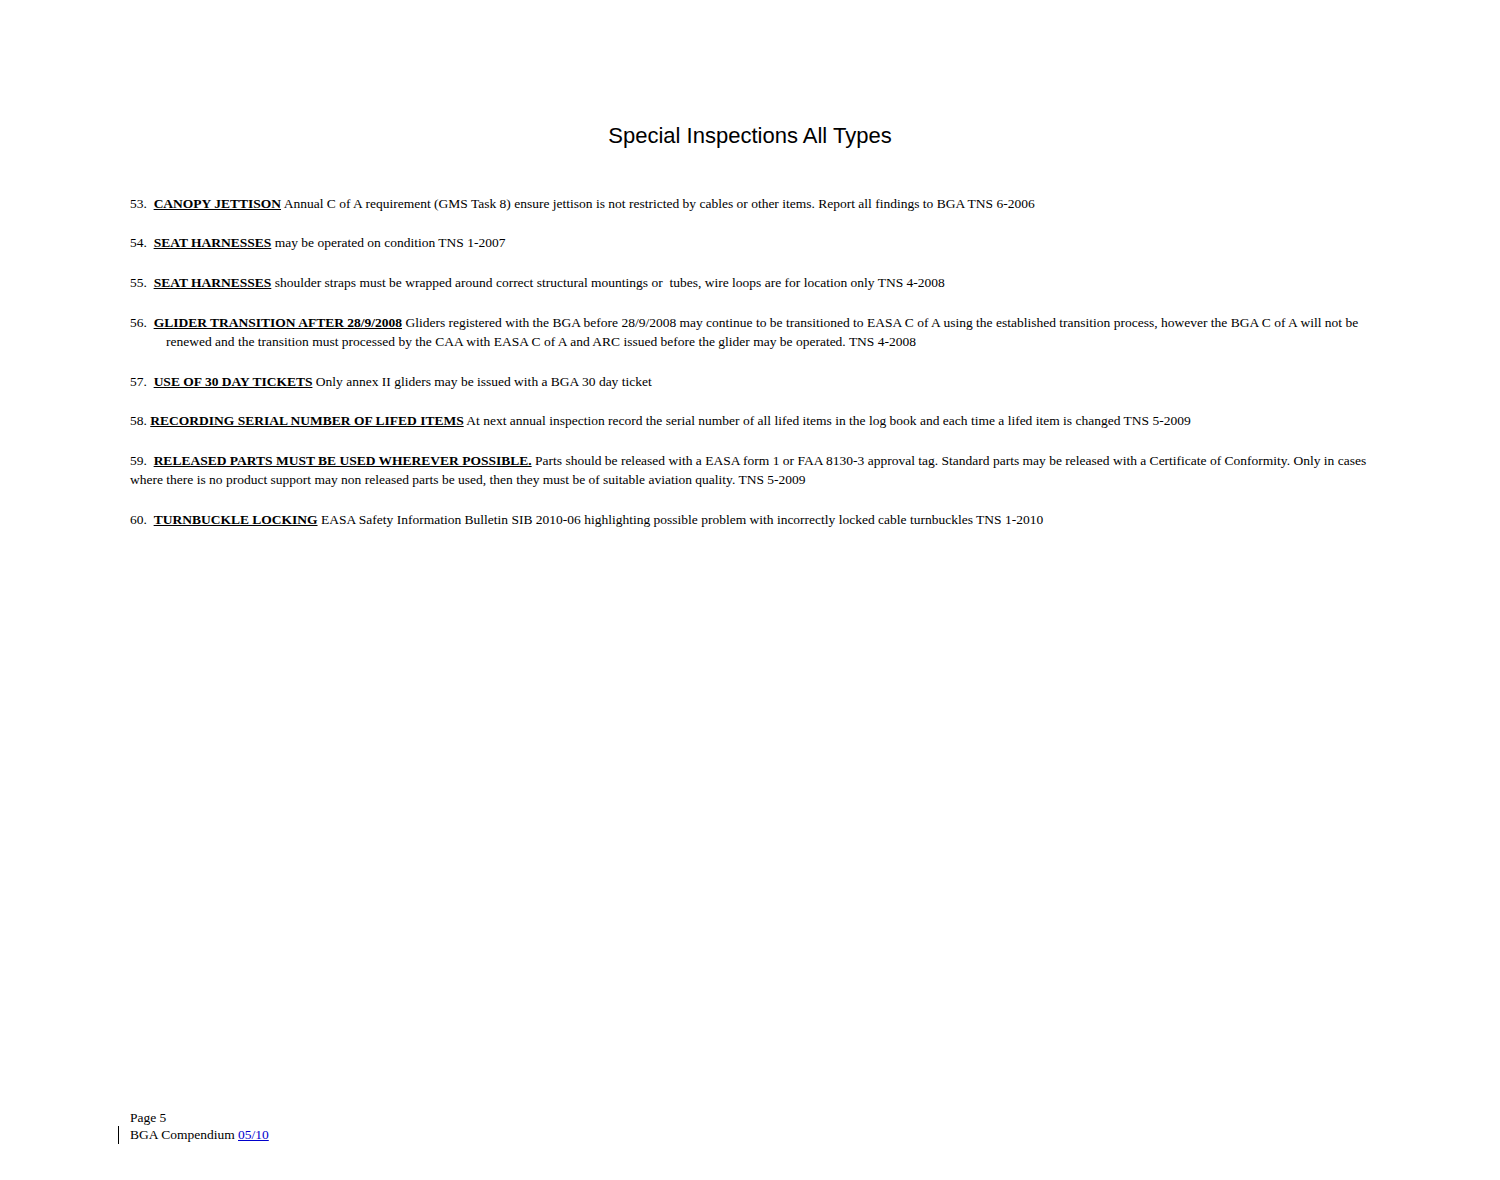Special Inspections All Types
53. CANOPY JETTISON Annual C of A requirement (GMS Task 8) ensure jettison is not restricted by cables or other items. Report all findings to BGA TNS 6-2006
54. SEAT HARNESSES may be operated on condition TNS 1-2007
55. SEAT HARNESSES shoulder straps must be wrapped around correct structural mountings or tubes, wire loops are for location only TNS 4-2008
56. GLIDER TRANSITION AFTER 28/9/2008 Gliders registered with the BGA before 28/9/2008 may continue to be transitioned to EASA C of A using the established transition process, however the BGA C of A will not be renewed and the transition must processed by the CAA with EASA C of A and ARC issued before the glider may be operated. TNS 4-2008
57. USE OF 30 DAY TICKETS Only annex II gliders may be issued with a BGA 30 day ticket
58. RECORDING SERIAL NUMBER OF LIFED ITEMS At next annual inspection record the serial number of all lifed items in the log book and each time a lifed item is changed TNS 5-2009
59. RELEASED PARTS MUST BE USED WHEREVER POSSIBLE. Parts should be released with a EASA form 1 or FAA 8130-3 approval tag. Standard parts may be released with a Certificate of Conformity. Only in cases where there is no product support may non released parts be used, then they must be of suitable aviation quality. TNS 5-2009
60. TURNBUCKLE LOCKING EASA Safety Information Bulletin SIB 2010-06 highlighting possible problem with incorrectly locked cable turnbuckles TNS 1-2010
Page 5
BGA Compendium 05/10